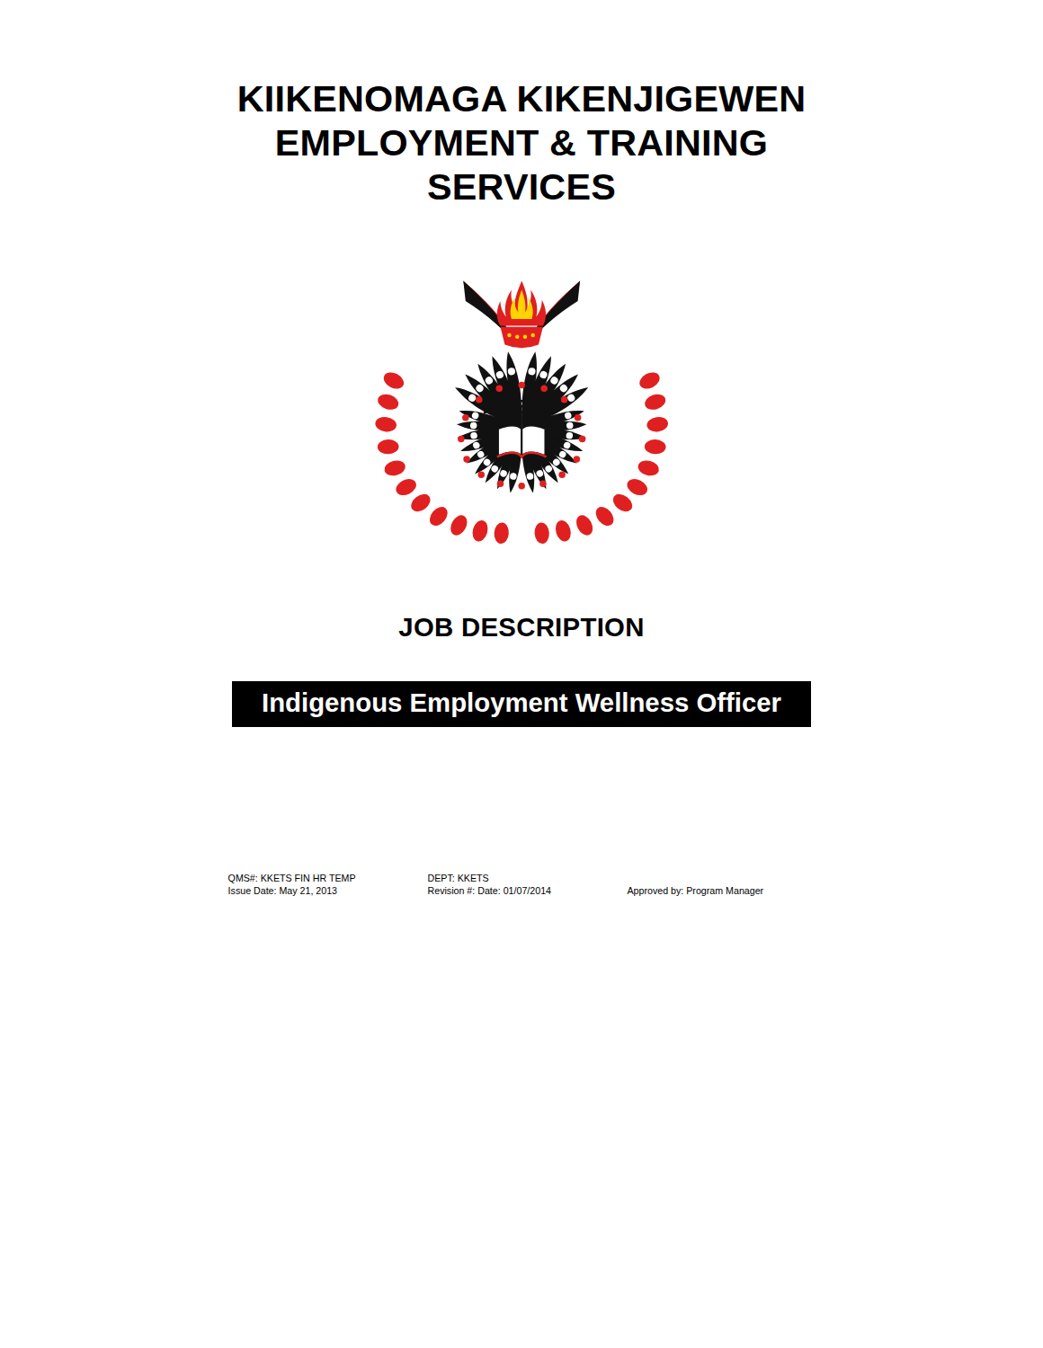KIIKENOMAGA KIKENJIGEWEN
EMPLOYMENT & TRAINING SERVICES
KKETS logo KKETS
JOB DESCRIPTION
Indigenous Employment Wellness Officer
QMS#: KKETS FIN HR TEMP
DEPT: KKETS
Issue Date: May 21, 2013
Revision #: Date: 01/07/2014
Approved by: Program Manager